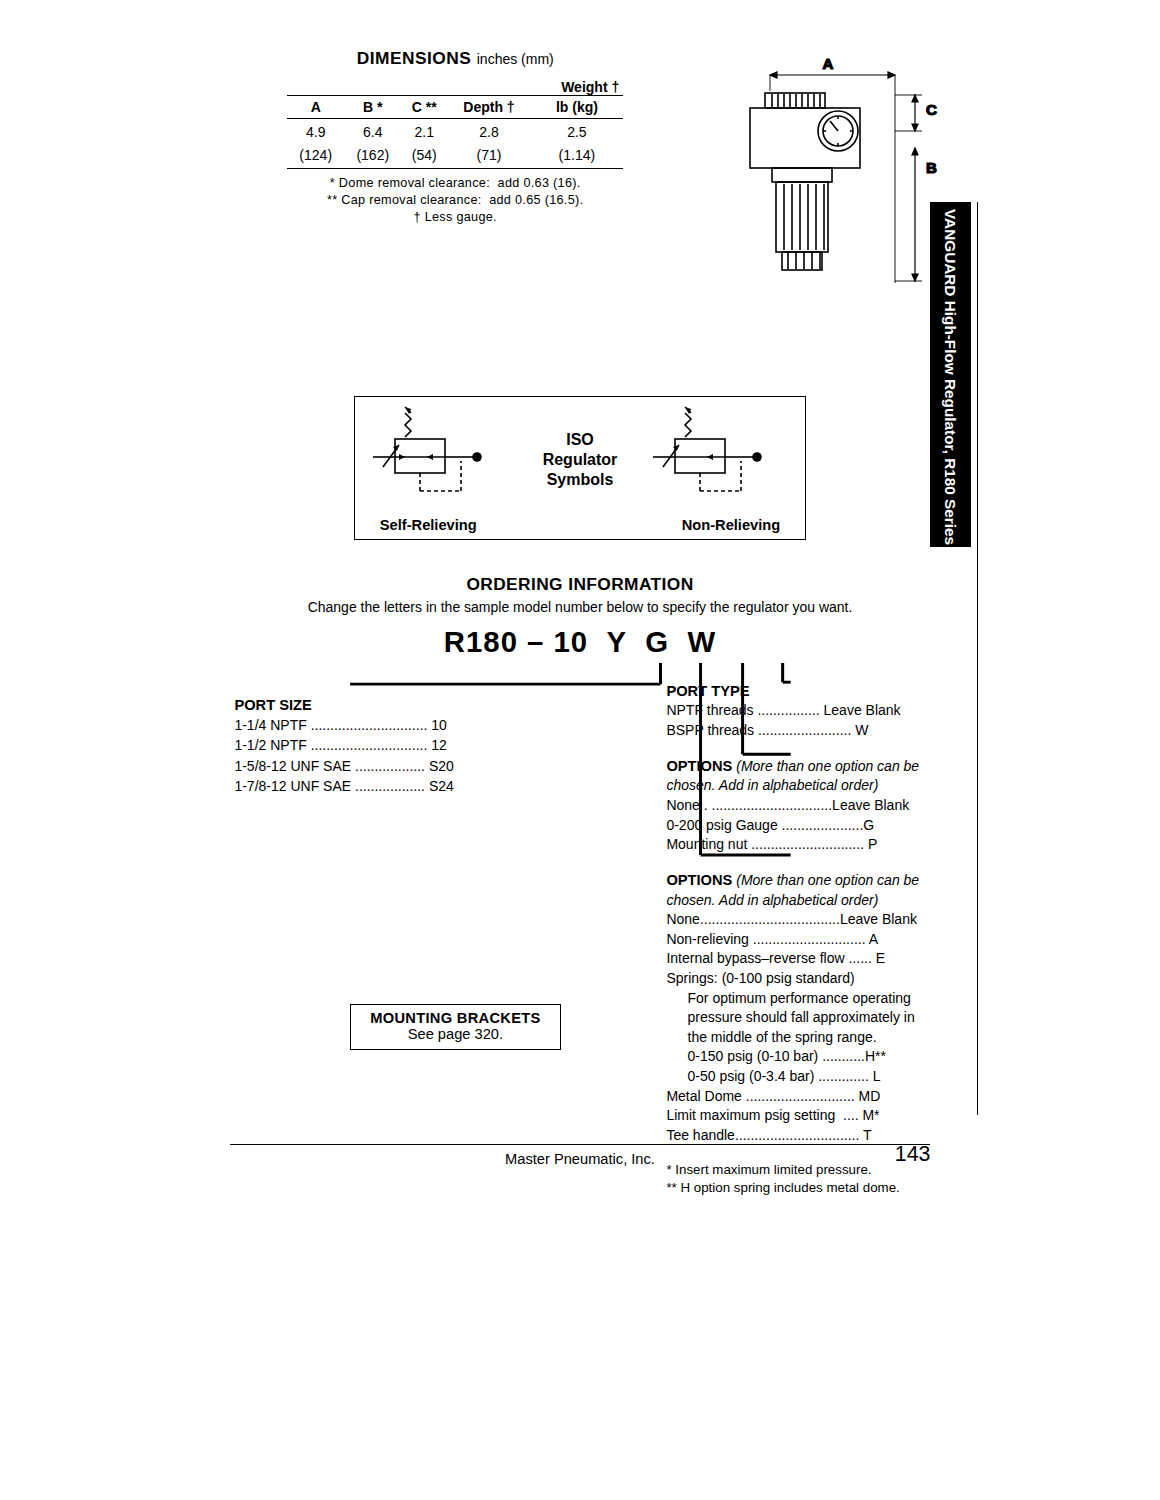VANGUARD High-Flow Regulator, R180 Series
DIMENSIONS inches (mm)
| | Weight † |
| --- | --- |
| A | B * | C ** | Depth † | lb (kg) |
| 4.9 | 6.4 | 2.1 | 2.8 | 2.5 |
| (124) | (162) | (54) | (71) | (1.14) |
* Dome removal clearance: add 0.63 (16).
** Cap removal clearance: add 0.65 (16.5).
† Less gauge.
A C B
ISO
Regulator
Symbols
Self-Relieving Non-Relieving
ORDERING INFORMATION
Change the letters in the sample model number below to specify the regulator you want.
R180 – 10 Y G W
PORT SIZE
1-1/4 NPTF .............................. 10
1-1/2 NPTF .............................. 12
1-5/8-12 UNF SAE .................. S20
1-7/8-12 UNF SAE .................. S24
MOUNTING BRACKETS
See page 320.
PORT TYPE
NPTF threads ................ Leave Blank
BSPP threads ........................ W
OPTIONS (More than one option can be chosen. Add in alphabetical order)
None . ...............................Leave Blank
0-200 psig Gauge .....................G
Mounting nut ............................. P
OPTIONS (More than one option can be chosen. Add in alphabetical order)
None....................................Leave Blank
Non-relieving ............................. A
Internal bypass–reverse flow ...... E
Springs: (0-100 psig standard)
For optimum performance operating pressure should fall approximately in the middle of the spring range. 0-150 psig (0-10 bar) ...........H** 0-50 psig (0-3.4 bar) ............. L Metal Dome ............................ MD
Limit maximum psig setting .... M*
Tee handle................................ T
* Insert maximum limited pressure.
** H option spring includes metal dome.
Master Pneumatic, Inc.
143